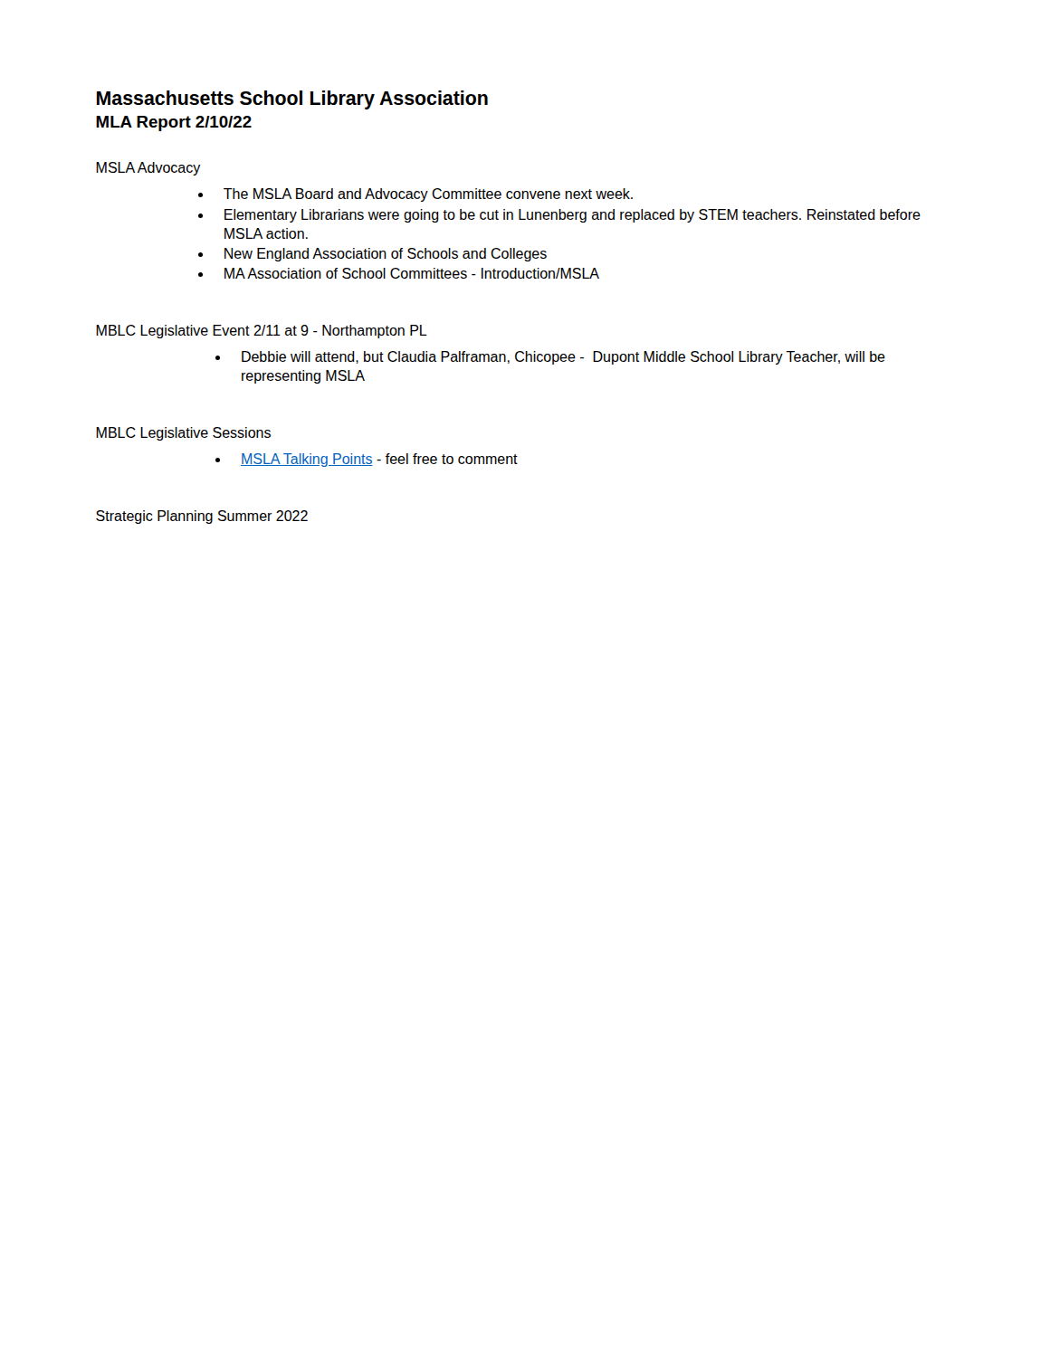Massachusetts School Library Association
MLA Report 2/10/22
MSLA Advocacy
The MSLA Board and Advocacy Committee convene next week.
Elementary Librarians were going to be cut in Lunenberg and replaced by STEM teachers. Reinstated before MSLA action.
New England Association of Schools and Colleges
MA Association of School Committees - Introduction/MSLA
MBLC Legislative Event 2/11 at 9 - Northampton PL
Debbie will attend, but Claudia Palframan, Chicopee - Dupont Middle School Library Teacher, will be representing MSLA
MBLC Legislative Sessions
MSLA Talking Points - feel free to comment
Strategic Planning Summer 2022